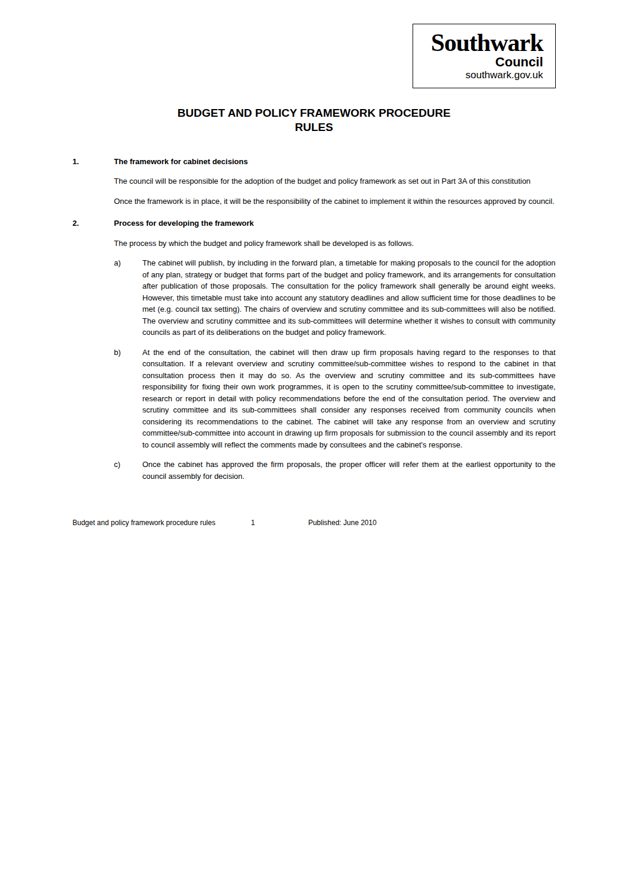Southwark
Council
southwark.gov.uk
BUDGET AND POLICY FRAMEWORK PROCEDURE
RULES
1.
The framework for cabinet decisions
The council will be responsible for the adoption of the budget and policy framework as set out in Part 3A of this constitution
Once the framework is in place, it will be the responsibility of the cabinet to implement it within the resources approved by council.
2.
Process for developing the framework
The process by which the budget and policy framework shall be developed is as follows.
a)
The cabinet will publish, by including in the forward plan, a timetable for making proposals to the council for the adoption of any plan, strategy or budget that forms part of the budget and policy framework, and its arrangements for consultation after publication of those proposals. The consultation for the policy framework shall generally be around eight weeks. However, this timetable must take into account any statutory deadlines and allow sufficient time for those deadlines to be met (e.g. council tax setting). The chairs of overview and scrutiny committee and its sub-committees will also be notified. The overview and scrutiny committee and its sub-committees will determine whether it wishes to consult with community councils as part of its deliberations on the budget and policy framework.
b)
At the end of the consultation, the cabinet will then draw up firm proposals having regard to the responses to that consultation. If a relevant overview and scrutiny committee/sub-committee wishes to respond to the cabinet in that consultation process then it may do so. As the overview and scrutiny committee and its sub-committees have responsibility for fixing their own work programmes, it is open to the scrutiny committee/sub-committee to investigate, research or report in detail with policy recommendations before the end of the consultation period. The overview and scrutiny committee and its sub-committees shall consider any responses received from community councils when considering its recommendations to the cabinet. The cabinet will take any response from an overview and scrutiny committee/sub-committee into account in drawing up firm proposals for submission to the council assembly and its report to council assembly will reflect the comments made by consultees and the cabinet's response.
c)
Once the cabinet has approved the firm proposals, the proper officer will refer them at the earliest opportunity to the council assembly for decision.
Budget and policy framework procedure rules
1
Published: June 2010